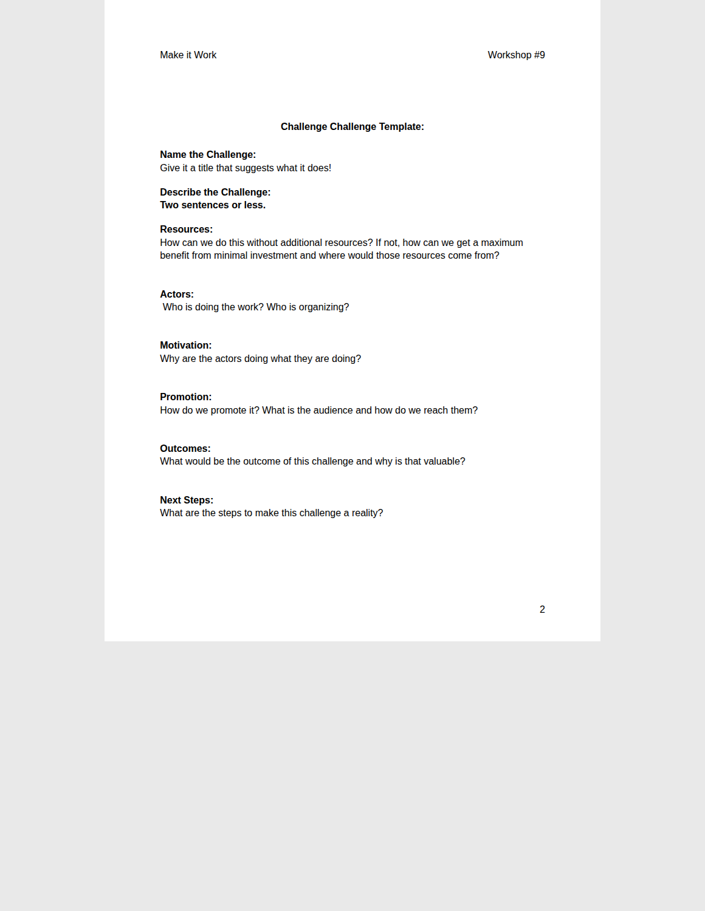Make it Work Workshop #9
Challenge Challenge Template:
Name the Challenge:
Give it a title that suggests what it does!
Describe the Challenge:
Two sentences or less.
Resources:
How can we do this without additional resources? If not, how can we get a maximum benefit from minimal investment and where would those resources come from?
Actors:
Who is doing the work? Who is organizing?
Motivation:
Why are the actors doing what they are doing?
Promotion:
How do we promote it? What is the audience and how do we reach them?
Outcomes:
What would be the outcome of this challenge and why is that valuable?
Next Steps:
What are the steps to make this challenge a reality?
2